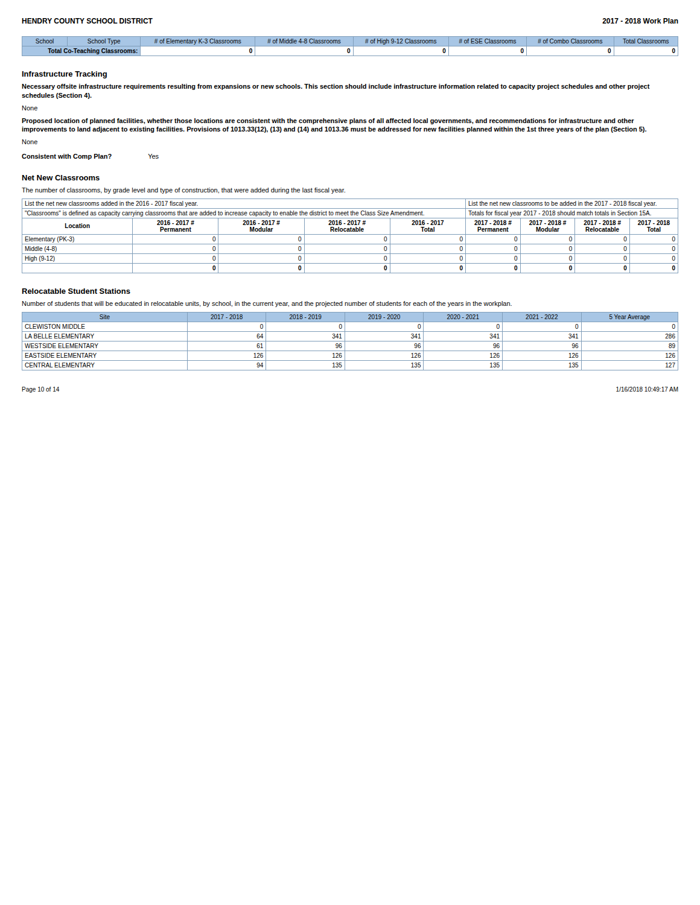HENDRY COUNTY SCHOOL DISTRICT 2017 - 2018 Work Plan
| School | School Type | # of Elementary K-3 Classrooms | # of Middle 4-8 Classrooms | # of High 9-12 Classrooms | # of ESE Classrooms | # of Combo Classrooms | Total Classrooms |
| --- | --- | --- | --- | --- | --- | --- | --- |
| Total Co-Teaching Classrooms: | 0 | 0 | 0 | 0 | 0 | 0 |
Infrastructure Tracking
Necessary offsite infrastructure requirements resulting from expansions or new schools. This section should include infrastructure information related to capacity project schedules and other project schedules (Section 4).
None
Proposed location of planned facilities, whether those locations are consistent with the comprehensive plans of all affected local governments, and recommendations for infrastructure and other improvements to land adjacent to existing facilities. Provisions of 1013.33(12), (13) and (14) and 1013.36 must be addressed for new facilities planned within the 1st three years of the plan (Section 5).
None
Consistent with Comp Plan?Yes
Net New Classrooms
The number of classrooms, by grade level and type of construction, that were added during the last fiscal year.
| List the net new classrooms added in the 2016 - 2017 fiscal year. | List the net new classrooms to be added in the 2017 - 2018 fiscal year. |
| "Classrooms" is defined as capacity carrying classrooms that are added to increase capacity to enable the district to meet the Class Size Amendment. | Totals for fiscal year 2017 - 2018 should match totals in Section 15A. |
| Location | 2016 - 2017 # Permanent | 2016 - 2017 # Modular | 2016 - 2017 # Relocatable | 2016 - 2017 Total | 2017 - 2018 # Permanent | 2017 - 2018 # Modular | 2017 - 2018 # Relocatable | 2017 - 2018 Total |
| Elementary (PK-3) | 0 | 0 | 0 | 0 | 0 | 0 | 0 | 0 |
| Middle (4-8) | 0 | 0 | 0 | 0 | 0 | 0 | 0 | 0 |
| High (9-12) | 0 | 0 | 0 | 0 | 0 | 0 | 0 | 0 |
| | 0 | 0 | 0 | 0 | 0 | 0 | 0 | 0 |
Relocatable Student Stations
Number of students that will be educated in relocatable units, by school, in the current year, and the projected number of students for each of the years in the workplan.
| Site | 2017 - 2018 | 2018 - 2019 | 2019 - 2020 | 2020 - 2021 | 2021 - 2022 | 5 Year Average |
| --- | --- | --- | --- | --- | --- | --- |
| CLEWISTON MIDDLE | 0 | 0 | 0 | 0 | 0 | 0 |
| LA BELLE ELEMENTARY | 64 | 341 | 341 | 341 | 341 | 286 |
| WESTSIDE ELEMENTARY | 61 | 96 | 96 | 96 | 96 | 89 |
| EASTSIDE ELEMENTARY | 126 | 126 | 126 | 126 | 126 | 126 |
| CENTRAL ELEMENTARY | 94 | 135 | 135 | 135 | 135 | 127 |
Page 10 of 14 1/16/2018 10:49:17 AM